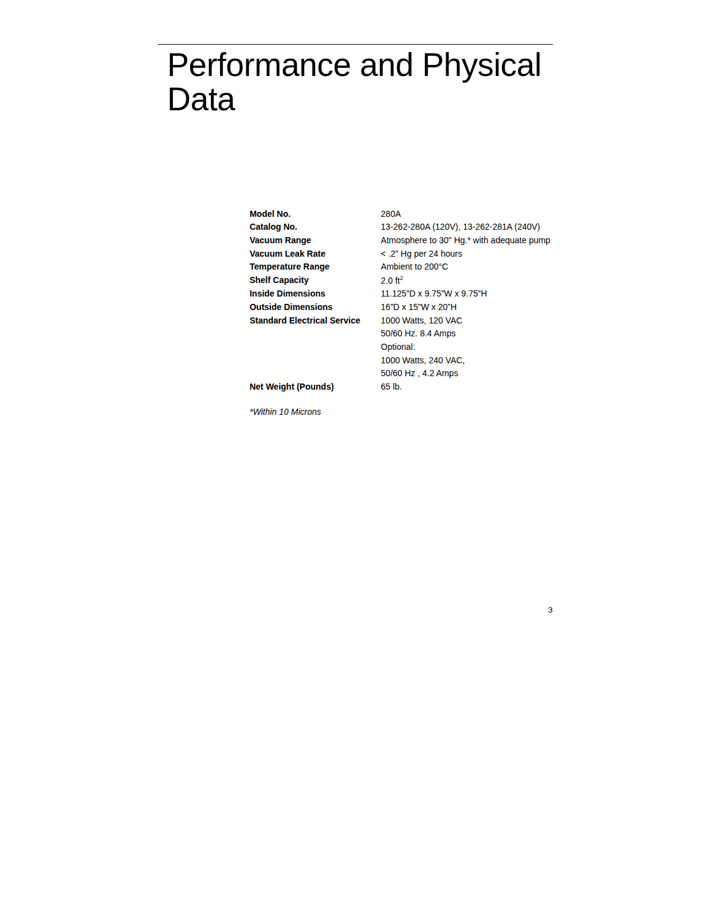Performance and Physical Data
| Model No. | 280A |
| Catalog No. | 13-262-280A (120V), 13-262-281A (240V) |
| Vacuum Range | Atmosphere to 30" Hg.* with adequate pump |
| Vacuum Leak Rate | < .2” Hg per 24 hours |
| Temperature Range | Ambient to 200°C |
| Shelf Capacity | 2.0 ft 2 |
| Inside Dimensions | 11.125”D x 9.75”W x 9.75”H |
| Outside Dimensions | 16”D x 15”W x 20”H |
| Standard Electrical Service | 1000 Watts, 120 VAC |
| | 50/60 Hz. 8.4 Amps |
| | Optional: |
| | 1000 Watts, 240 VAC, |
| | 50/60 Hz , 4.2 Amps |
| Net Weight (Pounds) | 65 lb. |
*Within 10 Microns
3